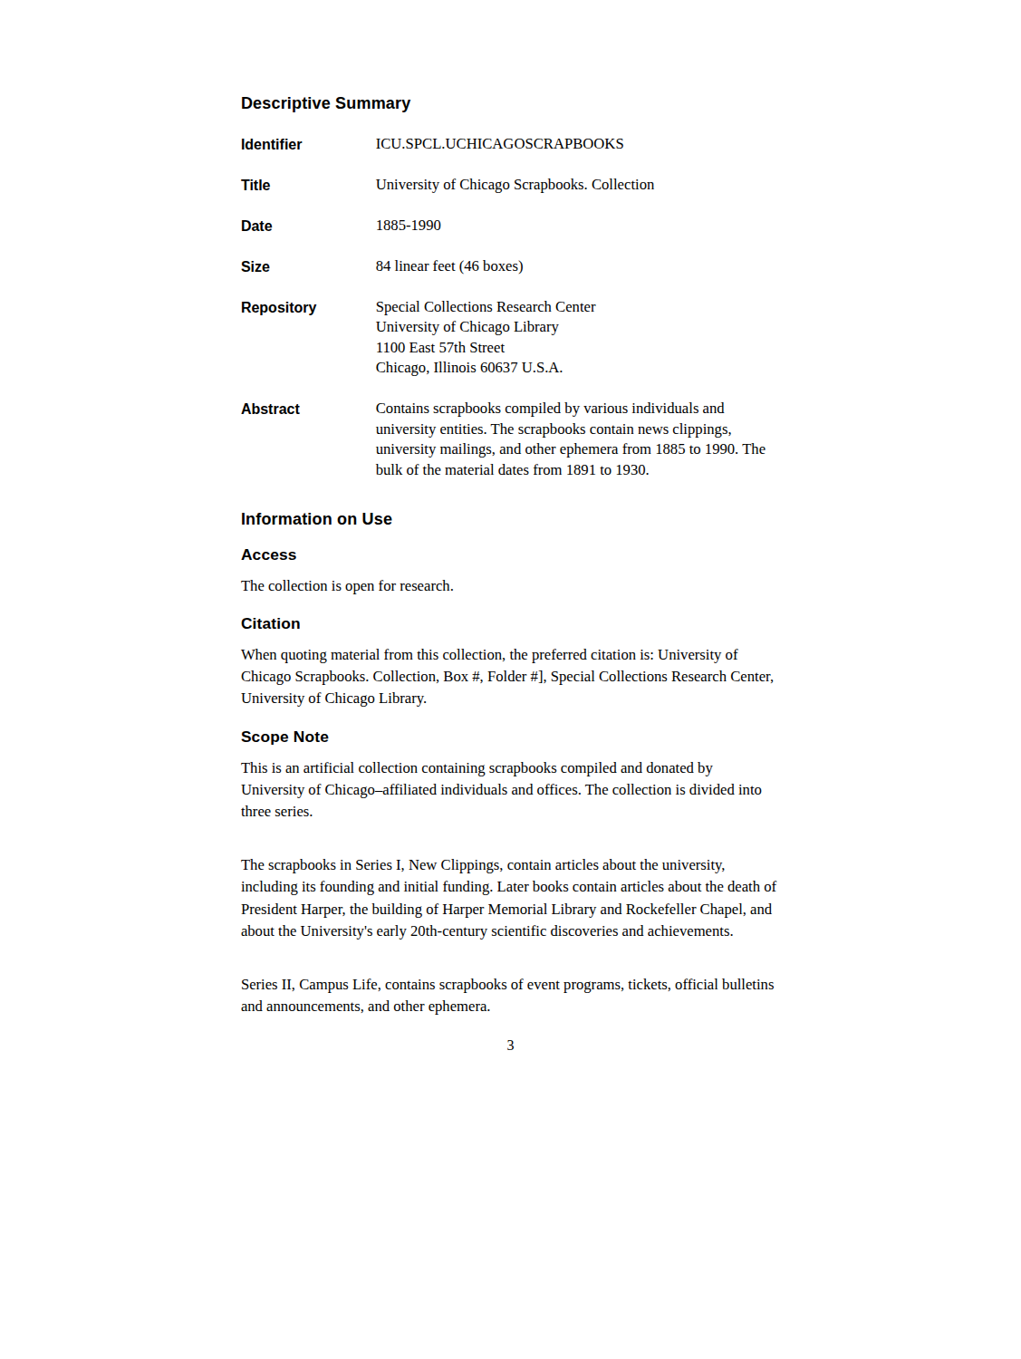Descriptive Summary
| Identifier | ICU.SPCL.UCHICAGOSCRAPBOOKS |
| Title | University of Chicago Scrapbooks. Collection |
| Date | 1885-1990 |
| Size | 84 linear feet (46 boxes) |
| Repository | Special Collections Research Center University of Chicago Library 1100 East 57th Street Chicago, Illinois 60637 U.S.A. |
| Abstract | Contains scrapbooks compiled by various individuals and university entities. The scrapbooks contain news clippings, university mailings, and other ephemera from 1885 to 1990. The bulk of the material dates from 1891 to 1930. |
Information on Use
Access
The collection is open for research.
Citation
When quoting material from this collection, the preferred citation is: University of Chicago Scrapbooks. Collection, Box #, Folder #], Special Collections Research Center, University of Chicago Library.
Scope Note
This is an artificial collection containing scrapbooks compiled and donated by University of Chicago–affiliated individuals and offices. The collection is divided into three series.
The scrapbooks in Series I, New Clippings, contain articles about the university, including its founding and initial funding. Later books contain articles about the death of President Harper, the building of Harper Memorial Library and Rockefeller Chapel, and about the University's early 20th-century scientific discoveries and achievements.
Series II, Campus Life, contains scrapbooks of event programs, tickets, official bulletins and announcements, and other ephemera.
3